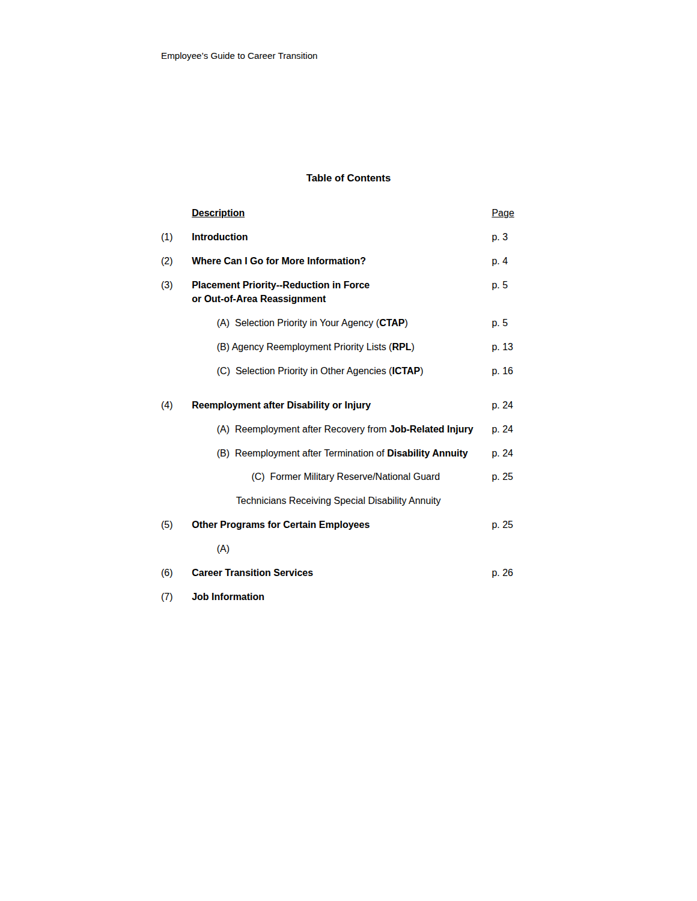Employee’s Guide to Career Transition
Table of Contents
| | Description | Page |
| (1) | Introduction | p. 3 |
| (2) | Where Can I Go for More Information? | p. 4 |
| (3) | Placement Priority--Reduction in Force or Out-of-Area Reassignment | p. 5 |
| | (A) Selection Priority in Your Agency ( CTAP ) | p. 5 |
| | (B) Agency Reemployment Priority Lists ( RPL ) | p. 13 |
| | (C) Selection Priority in Other Agencies ( ICTAP ) | p. 16 |
| (4) | Reemployment after Disability or Injury | p. 24 |
| | (A) Reemployment after Recovery from Job-Related Injury | p. 24 |
| | (B) Reemployment after Termination of Disability Annuity | p. 24 |
| | (C) Former Military Reserve/National Guard | p. 25 |
| | Technicians Receiving Special Disability Annuity |
| (5) | Other Programs for Certain Employees | p. 25 |
| | (A) | |
| (6) | Career Transition Services | p. 26 |
| (7) | Job Information | |